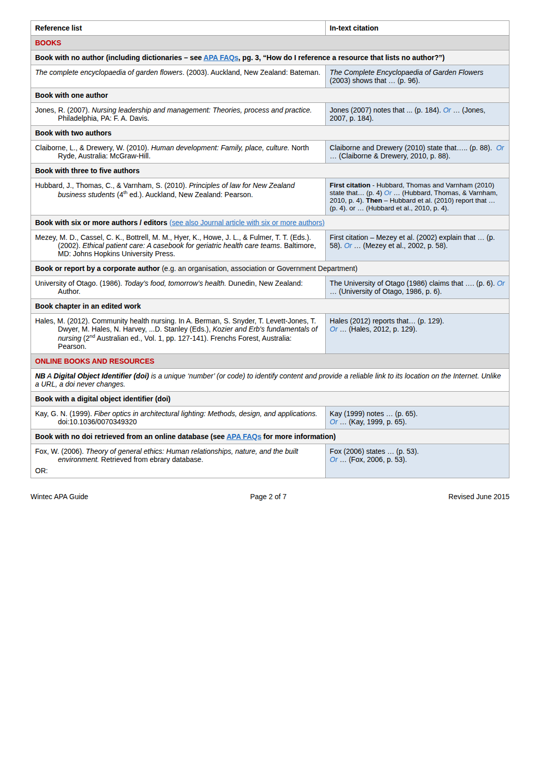| Reference list | In-text citation |
| BOOKS |
| Book with no author (including dictionaries – see APA FAQs , pg. 3, “How do I reference a resource that lists no author?”) |
| The complete encyclopaedia of garden flowers . (2003). Auckland, New Zealand: Bateman. | The Complete Encyclopaedia of Garden Flowers (2003) shows that … (p. 96). |
| Book with one author |
| Jones, R. (2007). Nursing leadership and management: Theories, process and practice. Philadelphia, PA: F. A. Davis. | Jones (2007) notes that ... (p. 184). Or … (Jones, 2007, p. 184). |
| Book with two authors |
| Claiborne, L., & Drewery, W. (2010). Human development: Family, place, culture. North Ryde, Australia: McGraw-Hill. | Claiborne and Drewery (2010) state that….. (p. 88). Or … (Claiborne & Drewery, 2010, p. 88). |
| Book with three to five authors |
| Hubbard, J., Thomas, C., & Varnham, S. (2010). Principles of law for New Zealand business students (4 th ed.). Auckland, New Zealand: Pearson. | First citation - Hubbard, Thomas and Varnham (2010) state that… (p. 4) Or … (Hubbard, Thomas, & Varnham, 2010, p. 4). Then – Hubbard et al. (2010) report that … (p. 4). or … (Hubbard et al., 2010, p. 4). |
| Book with six or more authors / editors (see also Journal article with six or more authors) |
| Mezey, M. D., Cassel, C. K., Bottrell, M. M., Hyer, K., Howe, J. L., & Fulmer, T. T. (Eds.). (2002). Ethical patient care: A casebook for geriatric health care teams . Baltimore, MD: Johns Hopkins University Press. | First citation – Mezey et al. (2002) explain that … (p. 58). Or … (Mezey et al., 2002, p. 58). |
| Book or report by a corporate author (e.g. an organisation, association or Government Department) |
| University of Otago. (1986). Today’s food, tomorrow’s health. Dunedin, New Zealand: Author. | The University of Otago (1986) claims that …. (p. 6). Or … (University of Otago, 1986, p. 6). |
| Book chapter in an edited work |
| Hales, M. (2012). Community health nursing. In A. Berman, S. Snyder, T. Levett-Jones, T. Dwyer, M. Hales, N. Harvey, ...D. Stanley (Eds.), Kozier and Erb's fundamentals of nursing (2 nd Australian ed., Vol. 1, pp. 127-141). Frenchs Forest, Australia: Pearson. | Hales (2012) reports that… (p. 129). Or … (Hales, 2012, p. 129). |
| ONLINE BOOKS AND RESOURCES |
| NB A Digital Object Identifier (doi) is a unique ‘number’ (or code) to identify content and provide a reliable link to its location on the Internet. Unlike a URL, a doi never changes. |
| Book with a digital object identifier (doi) |
| Kay, G. N. (1999). Fiber optics in architectural lighting: Methods, design, and applications. doi:10.1036/0070349320 | Kay (1999) notes … (p. 65). Or … (Kay, 1999, p. 65). |
| Book with no doi retrieved from an online database (see APA FAQs for more information) |
| Fox, W. (2006). Theory of general ethics: Human relationships, nature, and the built environment. Retrieved from ebrary database. OR: | Fox (2006) states … (p. 53). Or … (Fox, 2006, p. 53). |
Wintec APA Guide Page 2 of 7 Revised June 2015